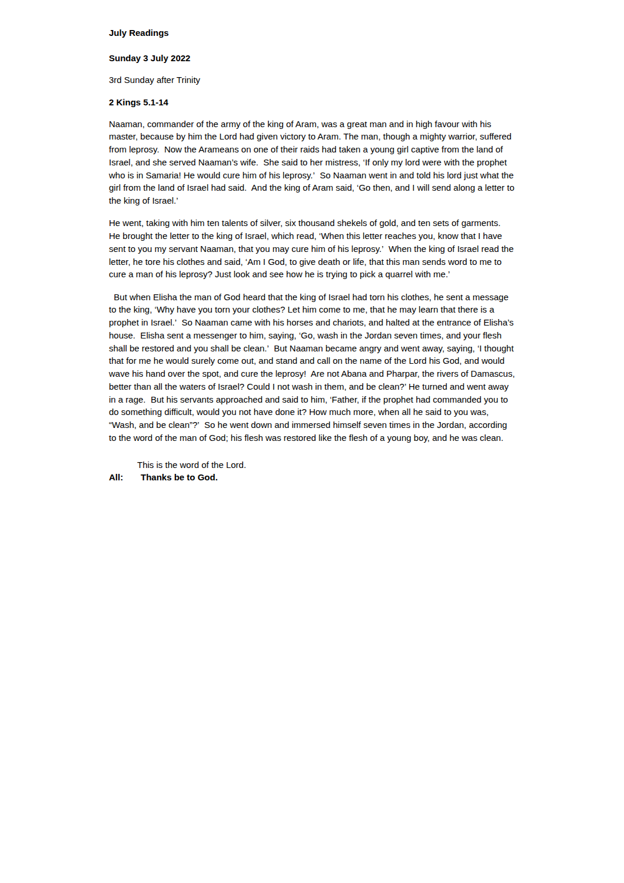July Readings
Sunday 3 July 2022
3rd Sunday after Trinity
2 Kings 5.1-14
Naaman, commander of the army of the king of Aram, was a great man and in high favour with his master, because by him the Lord had given victory to Aram. The man, though a mighty warrior, suffered from leprosy. Now the Arameans on one of their raids had taken a young girl captive from the land of Israel, and she served Naaman’s wife. She said to her mistress, ‘If only my lord were with the prophet who is in Samaria! He would cure him of his leprosy.’ So Naaman went in and told his lord just what the girl from the land of Israel had said. And the king of Aram said, ‘Go then, and I will send along a letter to the king of Israel.’
He went, taking with him ten talents of silver, six thousand shekels of gold, and ten sets of garments. He brought the letter to the king of Israel, which read, ‘When this letter reaches you, know that I have sent to you my servant Naaman, that you may cure him of his leprosy.’ When the king of Israel read the letter, he tore his clothes and said, ‘Am I God, to give death or life, that this man sends word to me to cure a man of his leprosy? Just look and see how he is trying to pick a quarrel with me.’
But when Elisha the man of God heard that the king of Israel had torn his clothes, he sent a message to the king, ‘Why have you torn your clothes? Let him come to me, that he may learn that there is a prophet in Israel.’ So Naaman came with his horses and chariots, and halted at the entrance of Elisha’s house. Elisha sent a messenger to him, saying, ‘Go, wash in the Jordan seven times, and your flesh shall be restored and you shall be clean.’ But Naaman became angry and went away, saying, ‘I thought that for me he would surely come out, and stand and call on the name of the Lord his God, and would wave his hand over the spot, and cure the leprosy! Are not Abana and Pharpar, the rivers of Damascus, better than all the waters of Israel? Could I not wash in them, and be clean?’ He turned and went away in a rage. But his servants approached and said to him, ‘Father, if the prophet had commanded you to do something difficult, would you not have done it? How much more, when all he said to you was, “Wash, and be clean”?’ So he went down and immersed himself seven times in the Jordan, according to the word of the man of God; his flesh was restored like the flesh of a young boy, and he was clean.
This is the word of the Lord.
All: Thanks be to God.